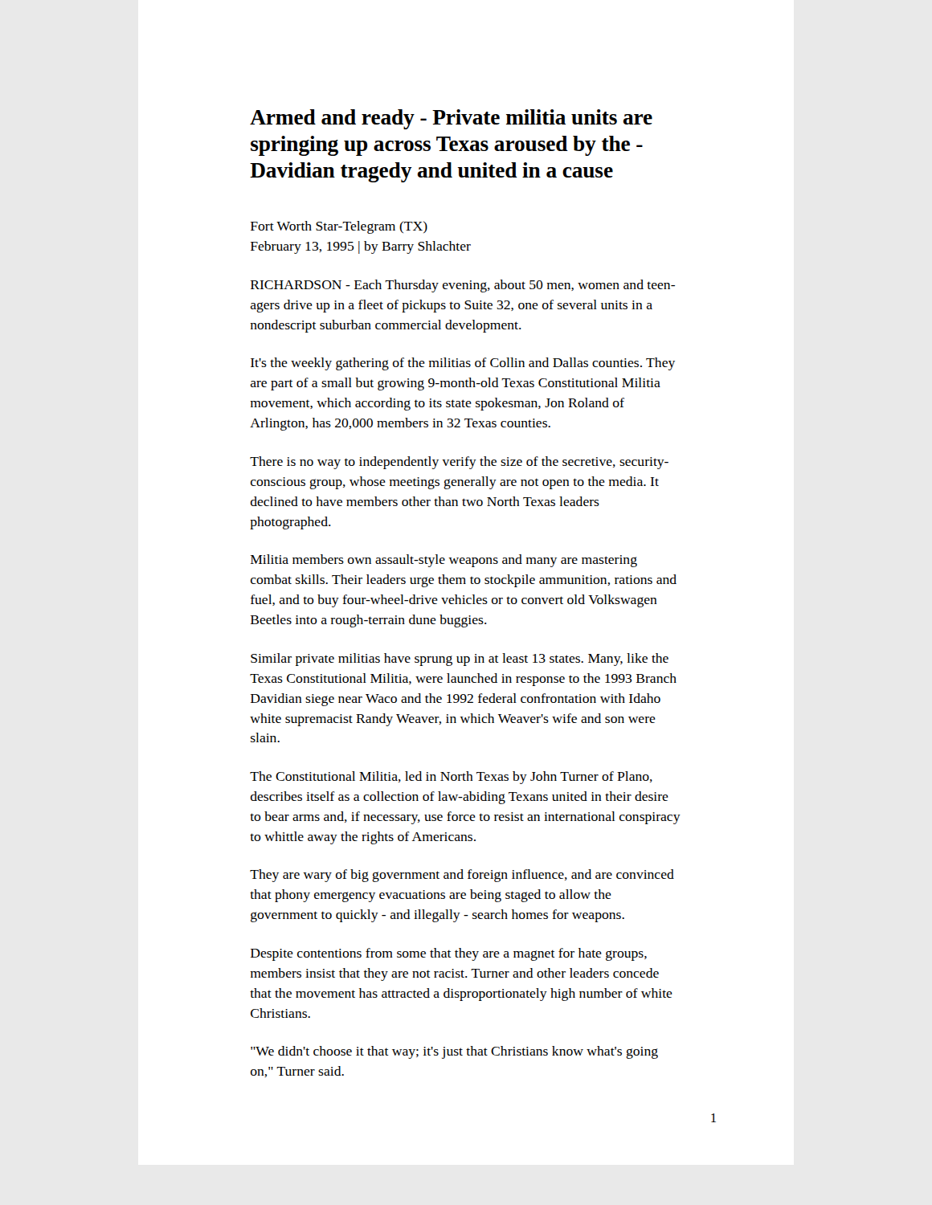Armed and ready - Private militia units are springing up across Texas aroused by the - Davidian tragedy and united in a cause
Fort Worth Star-Telegram (TX)
February 13, 1995 | by Barry Shlachter
RICHARDSON - Each Thursday evening, about 50 men, women and teen-agers drive up in a fleet of pickups to Suite 32, one of several units in a nondescript suburban commercial development.
It's the weekly gathering of the militias of Collin and Dallas counties. They are part of a small but growing 9-month-old Texas Constitutional Militia movement, which according to its state spokesman, Jon Roland of Arlington, has 20,000 members in 32 Texas counties.
There is no way to independently verify the size of the secretive, security-conscious group, whose meetings generally are not open to the media. It declined to have members other than two North Texas leaders photographed.
Militia members own assault-style weapons and many are mastering combat skills. Their leaders urge them to stockpile ammunition, rations and fuel, and to buy four-wheel-drive vehicles or to convert old Volkswagen Beetles into a rough-terrain dune buggies.
Similar private militias have sprung up in at least 13 states. Many, like the Texas Constitutional Militia, were launched in response to the 1993 Branch Davidian siege near Waco and the 1992 federal confrontation with Idaho white supremacist Randy Weaver, in which Weaver's wife and son were slain.
The Constitutional Militia, led in North Texas by John Turner of Plano, describes itself as a collection of law-abiding Texans united in their desire to bear arms and, if necessary, use force to resist an international conspiracy to whittle away the rights of Americans.
They are wary of big government and foreign influence, and are convinced that phony emergency evacuations are being staged to allow the government to quickly - and illegally - search homes for weapons.
Despite contentions from some that they are a magnet for hate groups, members insist that they are not racist. Turner and other leaders concede that the movement has attracted a disproportionately high number of white Christians.
"We didn't choose it that way; it's just that Christians know what's going on," Turner said.
1